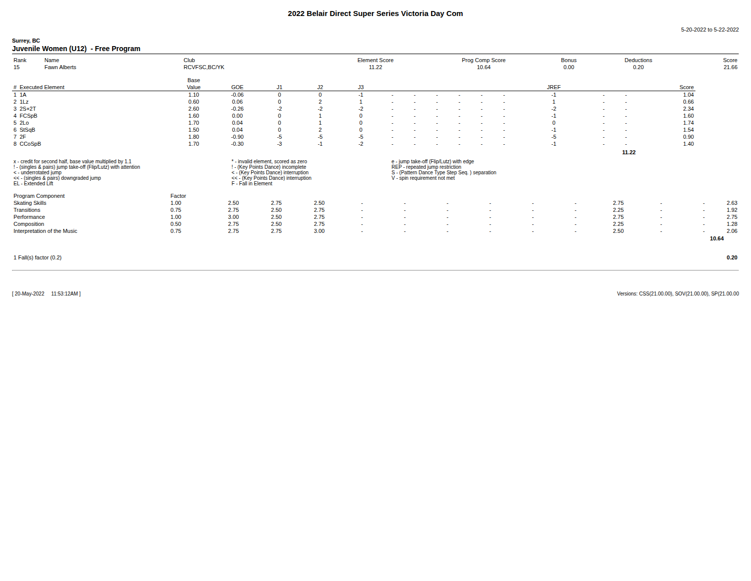2022 Belair Direct Super Series Victoria Day Com
5-20-2022 to 5-22-2022
Surrey, BC
Juvenile Women (U12) - Free Program
| Rank | Name | Club | Element Score | Prog Comp Score | Bonus | Deductions | Score |
| 15 | Fawn Alberts | RCVFSC,BC/YK | 11.22 | 10.64 | 0.00 | 0.20 | 21.66 |
| | Base | | | | |
| # Executed Element | Value | GOE | J1 | J2 | J3 | | | | | | | JREF | | | Score |
| 1 1A | 1.10 | -0.06 | 0 | 0 | -1 | - | - | - | - | - | - | -1 | - | - | 1.04 |
| 2 1Lz | 0.60 | 0.06 | 0 | 2 | 1 | - | - | - | - | - | - | 1 | - | - | 0.66 |
| 3 2S+2T | 2.60 | -0.26 | -2 | -2 | -2 | - | - | - | - | - | - | -2 | - | - | 2.34 |
| 4 FCSpB | 1.60 | 0.00 | 0 | 1 | 0 | - | - | - | - | - | - | -1 | - | - | 1.60 |
| 5 2Lo | 1.70 | 0.04 | 0 | 1 | 0 | - | - | - | - | - | - | 0 | - | - | 1.74 |
| 6 StSqB | 1.50 | 0.04 | 0 | 2 | 0 | - | - | - | - | - | - | -1 | - | - | 1.54 |
| 7 2F | 1.80 | -0.90 | -5 | -5 | -5 | - | - | - | - | - | - | -5 | - | - | 0.90 |
| 8 CCoSpB | 1.70 | -0.30 | -3 | -1 | -2 | - | - | - | - | - | - | -1 | - | - | 1.40 |
| 11.22 |
| x - credit for second half, base value multiplied by 1.1 | * - invalid element, scored as zero | e - jump take-off (Flip/Lutz) with edge |
| ! - (singles & pairs) jump take-off (Flip/Lutz) with attention | ! - (Key Points Dance) incomplete | REP - repeated jump restriction |
| < - underrotated jump | < - (Key Points Dance) interruption | S - (Pattern Dance Type Step Seq. ) separation |
| << - (singles & pairs) downgraded jump | << - (Key Points Dance) interruption | V - spin requirement not met |
| EL - Extended Lift | F - Fall in Element | |
| Program Component | Factor | | | | | | | | | | | | |
| Skating Skills | 1.00 | 2.50 | 2.75 | 2.50 | - | - | - | - | - | - | 2.75 | - | - | 2.63 |
| Transitions | 0.75 | 2.75 | 2.50 | 2.75 | - | - | - | - | - | - | 2.25 | - | - | 1.92 |
| Performance | 1.00 | 3.00 | 2.50 | 2.75 | - | - | - | - | - | - | 2.75 | - | - | 2.75 |
| Composition | 0.50 | 2.75 | 2.50 | 2.75 | - | - | - | - | - | - | 2.25 | - | - | 1.28 |
| Interpretation of the Music | 0.75 | 2.75 | 2.75 | 3.00 | - | - | - | - | - | - | 2.50 | - | - | 2.06 |
| 10.64 |
| 1 Fall(s) factor (0.2) | 0.20 |
[ 20-May-2022 11:53:12AM ]
Versions: CSS(21.00.00), SOV(21.00.00), SP(21.00.00